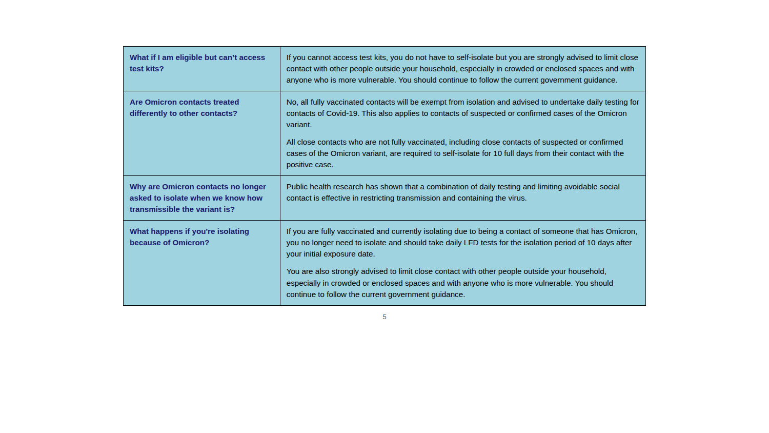| What if I am eligible but can’t access test kits? | If you cannot access test kits, you do not have to self-isolate but you are strongly advised to limit close contact with other people outside your household, especially in crowded or enclosed spaces and with anyone who is more vulnerable. You should continue to follow the current government guidance. |
| Are Omicron contacts treated differently to other contacts? | No, all fully vaccinated contacts will be exempt from isolation and advised to undertake daily testing for contacts of Covid-19. This also applies to contacts of suspected or confirmed cases of the Omicron variant. All close contacts who are not fully vaccinated, including close contacts of suspected or confirmed cases of the Omicron variant, are required to self-isolate for 10 full days from their contact with the positive case. |
| Why are Omicron contacts no longer asked to isolate when we know how transmissible the variant is? | Public health research has shown that a combination of daily testing and limiting avoidable social contact is effective in restricting transmission and containing the virus. |
| What happens if you're isolating because of Omicron? | If you are fully vaccinated and currently isolating due to being a contact of someone that has Omicron, you no longer need to isolate and should take daily LFD tests for the isolation period of 10 days after your initial exposure date. You are also strongly advised to limit close contact with other people outside your household, especially in crowded or enclosed spaces and with anyone who is more vulnerable. You should continue to follow the current government guidance. |
5